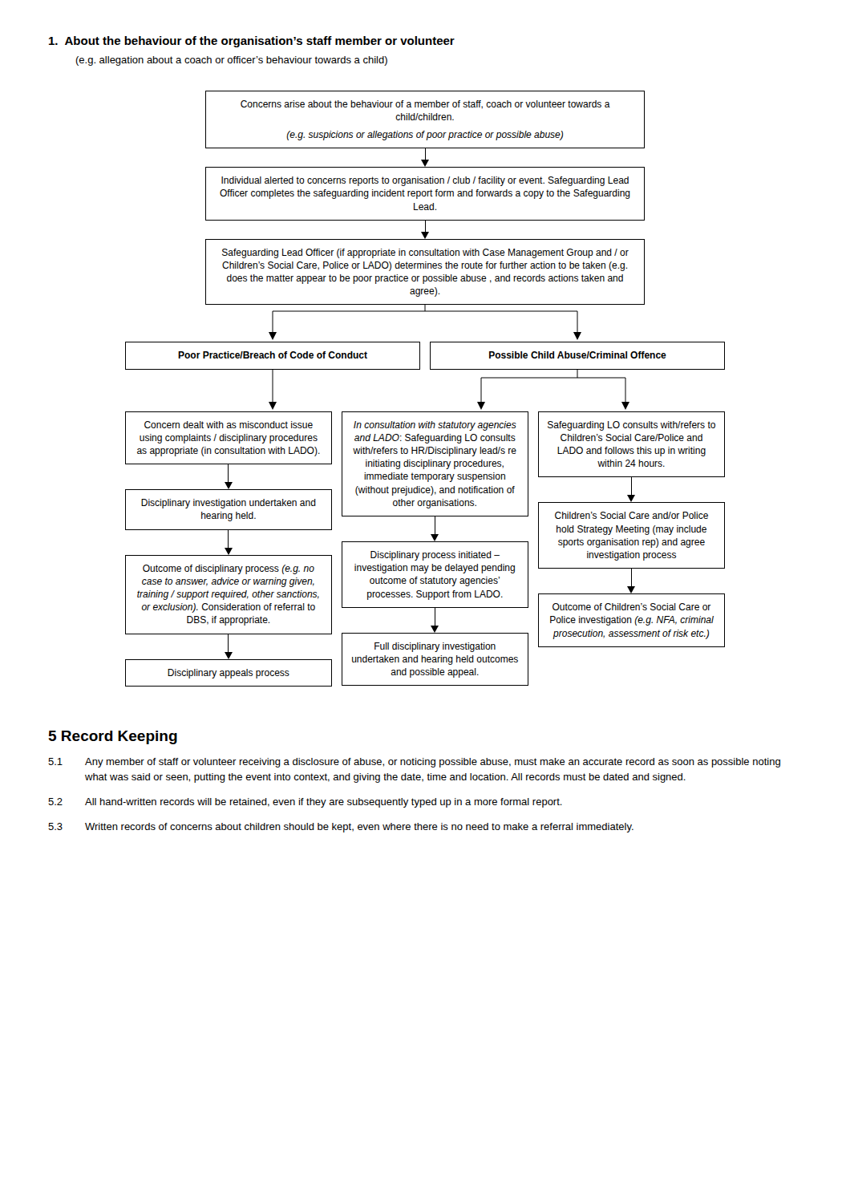1. About the behaviour of the organisation’s staff member or volunteer
(e.g. allegation about a coach or officer’s behaviour towards a child)
Concerns arise about the behaviour of a member of staff, coach or volunteer towards a child/children.
(e.g. suspicions or allegations of poor practice or possible abuse)
Individual alerted to concerns reports to organisation / club / facility or event. Safeguarding Lead Officer completes the safeguarding incident report form and forwards a copy to the Safeguarding Lead.
Safeguarding Lead Officer (if appropriate in consultation with Case Management Group and / or Children’s Social Care, Police or LADO) determines the route for further action to be taken (e.g. does the matter appear to be poor practice or possible abuse , and records actions taken and agree).
| Poor Practice/Breach of Code of Conduct | Possible Child Abuse/Criminal Offence |
| Concern dealt with as misconduct issue using complaints / disciplinary procedures as appropriate (in consultation with LADO). Disciplinary investigation undertaken and hearing held. Outcome of disciplinary process (e.g. no case to answer, advice or warning given, training / support required, other sanctions, or exclusion). Consideration of referral to DBS, if appropriate. Disciplinary appeals process | In consultation with statutory agencies and LADO : Safeguarding LO consults with/refers to HR/Disciplinary lead/s re initiating disciplinary procedures, immediate temporary suspension (without prejudice), and notification of other organisations. Disciplinary process initiated – investigation may be delayed pending outcome of statutory agencies’ processes. Support from LADO. Full disciplinary investigation undertaken and hearing held outcomes and possible appeal. | Safeguarding LO consults with/refers to Children’s Social Care/Police and LADO and follows this up in writing within 24 hours. Children’s Social Care and/or Police hold Strategy Meeting (may include sports organisation rep) and agree investigation process Outcome of Children’s Social Care or Police investigation (e.g. NFA, criminal prosecution, assessment of risk etc.) |
5 Record Keeping
5.1 Any member of staff or volunteer receiving a disclosure of abuse, or noticing possible abuse, must make an accurate record as soon as possible noting what was said or seen, putting the event into context, and giving the date, time and location. All records must be dated and signed.
5.2 All hand-written records will be retained, even if they are subsequently typed up in a more formal report.
5.3 Written records of concerns about children should be kept, even where there is no need to make a referral immediately.